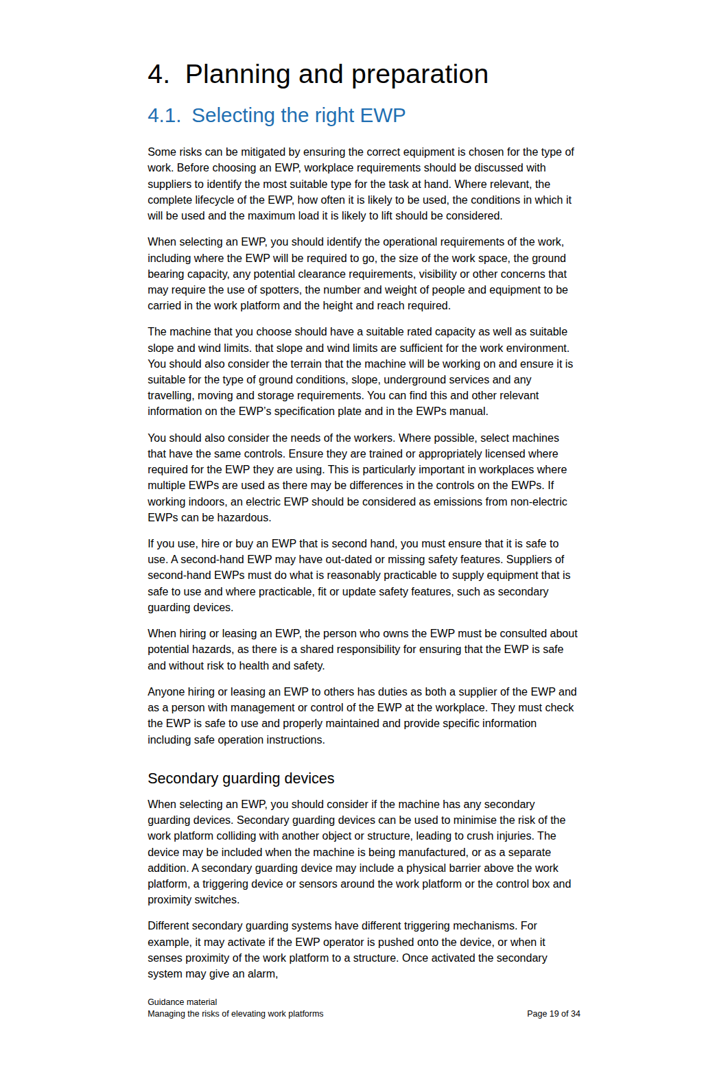4. Planning and preparation
4.1. Selecting the right EWP
Some risks can be mitigated by ensuring the correct equipment is chosen for the type of work. Before choosing an EWP, workplace requirements should be discussed with suppliers to identify the most suitable type for the task at hand. Where relevant, the complete lifecycle of the EWP, how often it is likely to be used, the conditions in which it will be used and the maximum load it is likely to lift should be considered.
When selecting an EWP, you should identify the operational requirements of the work, including where the EWP will be required to go, the size of the work space, the ground bearing capacity, any potential clearance requirements, visibility or other concerns that may require the use of spotters, the number and weight of people and equipment to be carried in the work platform and the height and reach required.
The machine that you choose should have a suitable rated capacity as well as suitable slope and wind limits. that slope and wind limits are sufficient for the work environment. You should also consider the terrain that the machine will be working on and ensure it is suitable for the type of ground conditions, slope, underground services and any travelling, moving and storage requirements. You can find this and other relevant information on the EWP’s specification plate and in the EWPs manual.
You should also consider the needs of the workers. Where possible, select machines that have the same controls. Ensure they are trained or appropriately licensed where required for the EWP they are using. This is particularly important in workplaces where multiple EWPs are used as there may be differences in the controls on the EWPs. If working indoors, an electric EWP should be considered as emissions from non-electric EWPs can be hazardous.
If you use, hire or buy an EWP that is second hand, you must ensure that it is safe to use. A second-hand EWP may have out-dated or missing safety features. Suppliers of second-hand EWPs must do what is reasonably practicable to supply equipment that is safe to use and where practicable, fit or update safety features, such as secondary guarding devices.
When hiring or leasing an EWP, the person who owns the EWP must be consulted about potential hazards, as there is a shared responsibility for ensuring that the EWP is safe and without risk to health and safety.
Anyone hiring or leasing an EWP to others has duties as both a supplier of the EWP and as a person with management or control of the EWP at the workplace. They must check the EWP is safe to use and properly maintained and provide specific information including safe operation instructions.
Secondary guarding devices
When selecting an EWP, you should consider if the machine has any secondary guarding devices. Secondary guarding devices can be used to minimise the risk of the work platform colliding with another object or structure, leading to crush injuries. The device may be included when the machine is being manufactured, or as a separate addition. A secondary guarding device may include a physical barrier above the work platform, a triggering device or sensors around the work platform or the control box and proximity switches.
Different secondary guarding systems have different triggering mechanisms. For example, it may activate if the EWP operator is pushed onto the device, or when it senses proximity of the work platform to a structure. Once activated the secondary system may give an alarm,
Guidance material
Managing the risks of elevating work platforms
Page 19 of 34